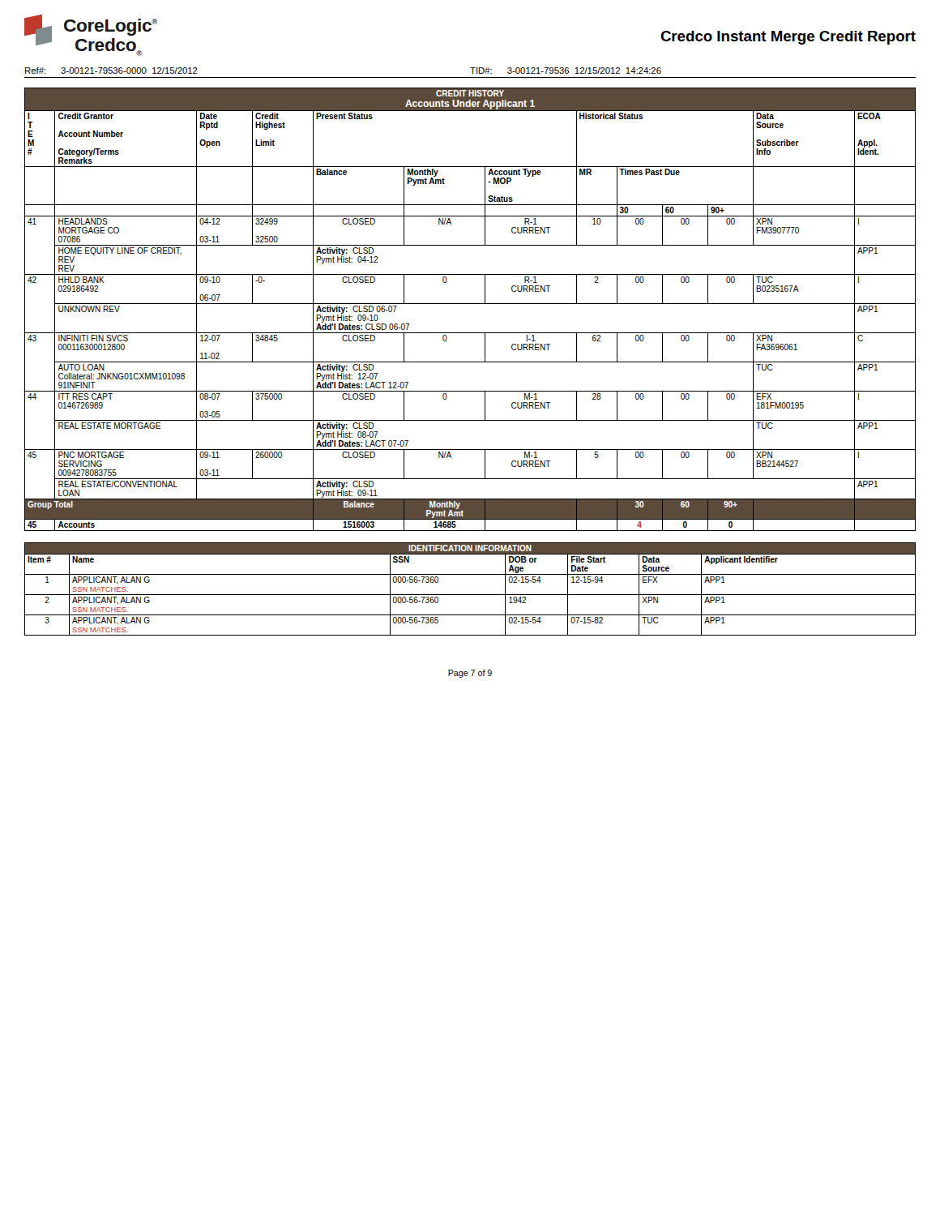CoreLogic®
Credco®
Credco Instant Merge Credit Report
Ref#: 3-00121-79536-0000 12/15/2012
TID#: 3-00121-79536 12/15/2012 14:24:26
| CREDIT HISTORY Accounts Under Applicant 1 |
| I T E M # | Credit Grantor Account Number Category/Terms Remarks | Date Rptd Open | Credit Highest Limit | Present Status | Historical Status | Data Source Subscriber Info | ECOA Appl. Ident. |
| | | | | Balance | Monthly Pymt Amt | Account Type - MOP Status | MR | Times Past Due | | |
| | | | | | | | | 30 | 60 | 90+ | | |
| 41 | HEADLANDS MORTGAGE CO 07086 | 04-12 03-11 | 32499 32500 | CLOSED | N/A | R-1 CURRENT | 10 | 00 | 00 | 00 | XPN FM3907770 | I |
| HOME EQUITY LINE OF CREDIT, REV REV | | Activity: CLSD Pymt Hist: 04-12 | APP1 |
| 42 | HHLD BANK 029186492 | 09-10 06-07 | -0- | CLOSED | 0 | R-1 CURRENT | 2 | 00 | 00 | 00 | TUC B0235167A | I |
| UNKNOWN REV | | Activity: CLSD 06-07 Pymt Hist: 09-10 Add'l Dates: CLSD 06-07 | APP1 |
| 43 | INFINITI FIN SVCS 000116300012800 | 12-07 11-02 | 34845 | CLOSED | 0 | I-1 CURRENT | 62 | 00 | 00 | 00 | XPN FA3696061 | C |
| AUTO LOAN Collateral: JNKNG01CXMM101098 91INFINIT | | Activity: CLSD Pymt Hist: 12-07 Add'l Dates: LACT 12-07 | TUC | APP1 |
| 44 | ITT RES CAPT 0146726989 | 08-07 03-05 | 375000 | CLOSED | 0 | M-1 CURRENT | 28 | 00 | 00 | 00 | EFX 181FM00195 | I |
| REAL ESTATE MORTGAGE | | Activity: CLSD Pymt Hist: 08-07 Add'l Dates: LACT 07-07 | TUC | APP1 |
| 45 | PNC MORTGAGE SERVICING 0094278083755 | 09-11 03-11 | 260000 | CLOSED | N/A | M-1 CURRENT | 5 | 00 | 00 | 00 | XPN BB2144527 | I |
| REAL ESTATE/CONVENTIONAL LOAN | | Activity: CLSD Pymt Hist: 09-11 | APP1 |
| Group Total | Balance | Monthly Pymt Amt | | | 30 | 60 | 90+ | | |
| 45 | Accounts | 1516003 | 14685 | | | 4 | 0 | 0 | | |
| IDENTIFICATION INFORMATION |
| Item # | Name | SSN | DOB or Age | File Start Date | Data Source | Applicant Identifier |
| 1 | APPLICANT, ALAN G SSN MATCHES. | 000-56-7360 | 02-15-54 | 12-15-94 | EFX | APP1 |
| 2 | APPLICANT, ALAN G SSN MATCHES. | 000-56-7360 | 1942 | | XPN | APP1 |
| 3 | APPLICANT, ALAN G SSN MATCHES. | 000-56-7365 | 02-15-54 | 07-15-82 | TUC | APP1 |
Page 7 of 9